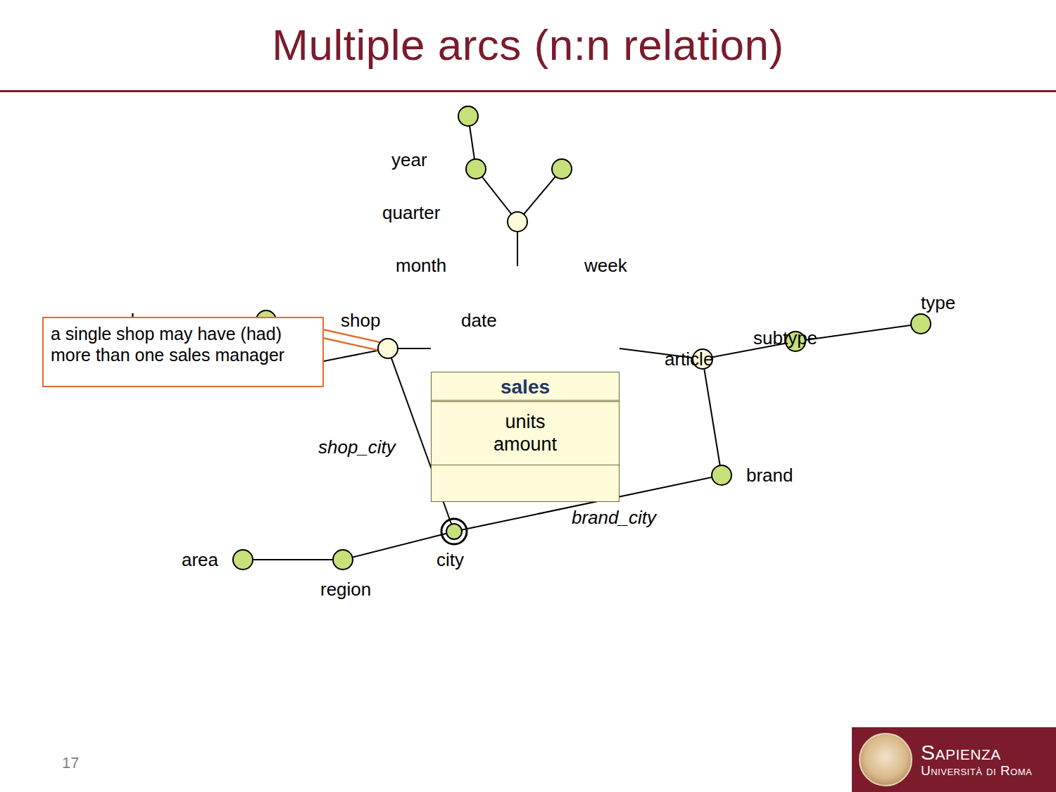Multiple arcs (n:n relation)
year
quarter
month
week
date
sales-manager
district
shop
article
subtype
type
brand
shop_city
brand_city
city
region
area
sales
units
amount
a single shop may have (had) more than one sales manager
17
Sapienza
Università di Roma